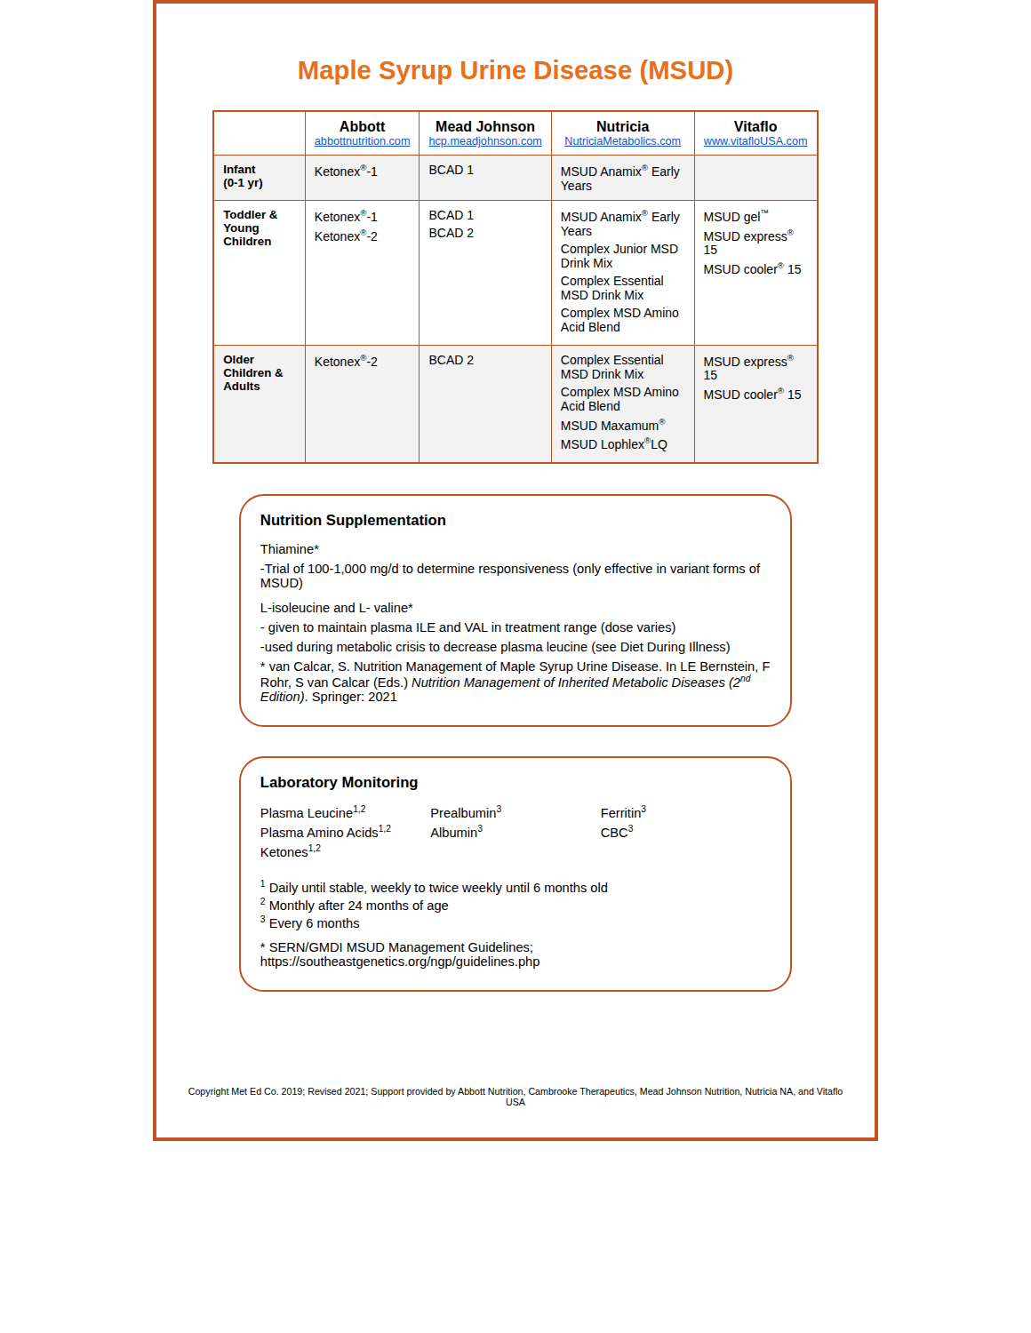Maple Syrup Urine Disease (MSUD)
| | Abbott abbottnutrition.com | Mead Johnson hcp.meadjohnson.com | Nutricia NutriciaMetabolics.com | Vitaflo www.vitafloUSA.com |
| --- | --- | --- | --- | --- |
| Infant (0-1 yr) | Ketonex ® -1 | BCAD 1 | MSUD Anamix ® Early Years | |
| Toddler & Young Children | Ketonex ® -1 Ketonex ® -2 | BCAD 1 BCAD 2 | MSUD Anamix ® Early Years Complex Junior MSD Drink Mix Complex Essential MSD Drink Mix Complex MSD Amino Acid Blend | MSUD gel ™ MSUD express ® 15 MSUD cooler ® 15 |
| Older Children & Adults | Ketonex ® -2 | BCAD 2 | Complex Essential MSD Drink Mix Complex MSD Amino Acid Blend MSUD Maxamum ® MSUD Lophlex ® LQ | MSUD express ® 15 MSUD cooler ® 15 |
Nutrition Supplementation
Thiamine*
-Trial of 100-1,000 mg/d to determine responsiveness (only effective in variant forms of MSUD)
L-isoleucine and L- valine*
- given to maintain plasma ILE and VAL in treatment range (dose varies)
-used during metabolic crisis to decrease plasma leucine (see Diet During Illness)
* van Calcar, S. Nutrition Management of Maple Syrup Urine Disease. In LE Bernstein, F Rohr, S van Calcar (Eds.) Nutrition Management of Inherited Metabolic Diseases (2nd Edition). Springer: 2021
Laboratory Monitoring
Plasma Leucine1,2
Plasma Amino Acids1,2
Ketones1,2
Prealbumin3
Albumin3
Ferritin3
CBC3
1 Daily until stable, weekly to twice weekly until 6 months old
2 Monthly after 24 months of age
3 Every 6 months
* SERN/GMDI MSUD Management Guidelines; https://southeastgenetics.org/ngp/guidelines.php
Copyright Met Ed Co. 2019; Revised 2021; Support provided by Abbott Nutrition, Cambrooke Therapeutics, Mead Johnson Nutrition, Nutricia NA, and Vitaflo USA